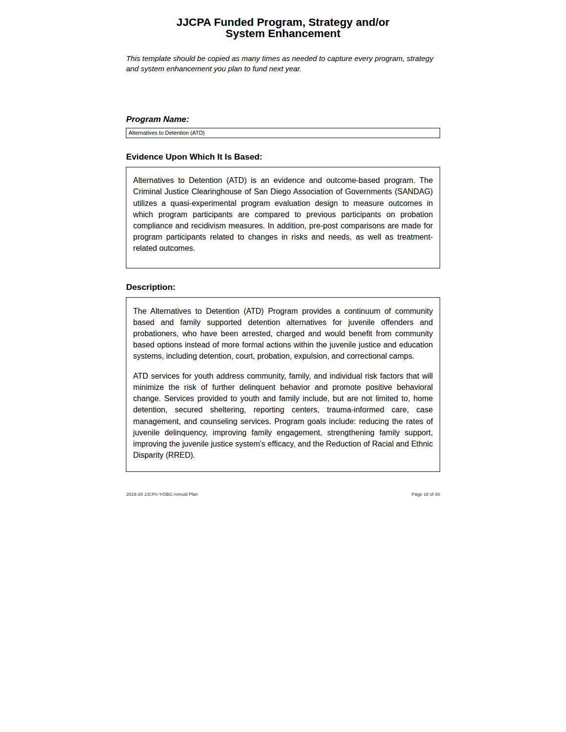JJCPA Funded Program, Strategy and/or
System Enhancement
This template should be copied as many times as needed to capture every program, strategy and system enhancement you plan to fund next year.
Program Name:
Alternatives to Detention (ATD)
Evidence Upon Which It Is Based:
Alternatives to Detention (ATD) is an evidence and outcome-based program. The Criminal Justice Clearinghouse of San Diego Association of Governments (SANDAG) utilizes a quasi-experimental program evaluation design to measure outcomes in which program participants are compared to previous participants on probation compliance and recidivism measures. In addition, pre-post comparisons are made for program participants related to changes in risks and needs, as well as treatment-related outcomes.
Description:
The Alternatives to Detention (ATD) Program provides a continuum of community based and family supported detention alternatives for juvenile offenders and probationers, who have been arrested, charged and would benefit from community based options instead of more formal actions within the juvenile justice and education systems, including detention, court, probation, expulsion, and correctional camps.
ATD services for youth address community, family, and individual risk factors that will minimize the risk of further delinquent behavior and promote positive behavioral change. Services provided to youth and family include, but are not limited to, home detention, secured sheltering, reporting centers, trauma-informed care, case management, and counseling services. Program goals include: reducing the rates of juvenile delinquency, improving family engagement, strengthening family support, improving the juvenile justice system's efficacy, and the Reduction of Racial and Ethnic Disparity (RRED).
2019-20 JJCPA-YOBG Annual Plan Page 18 of 40